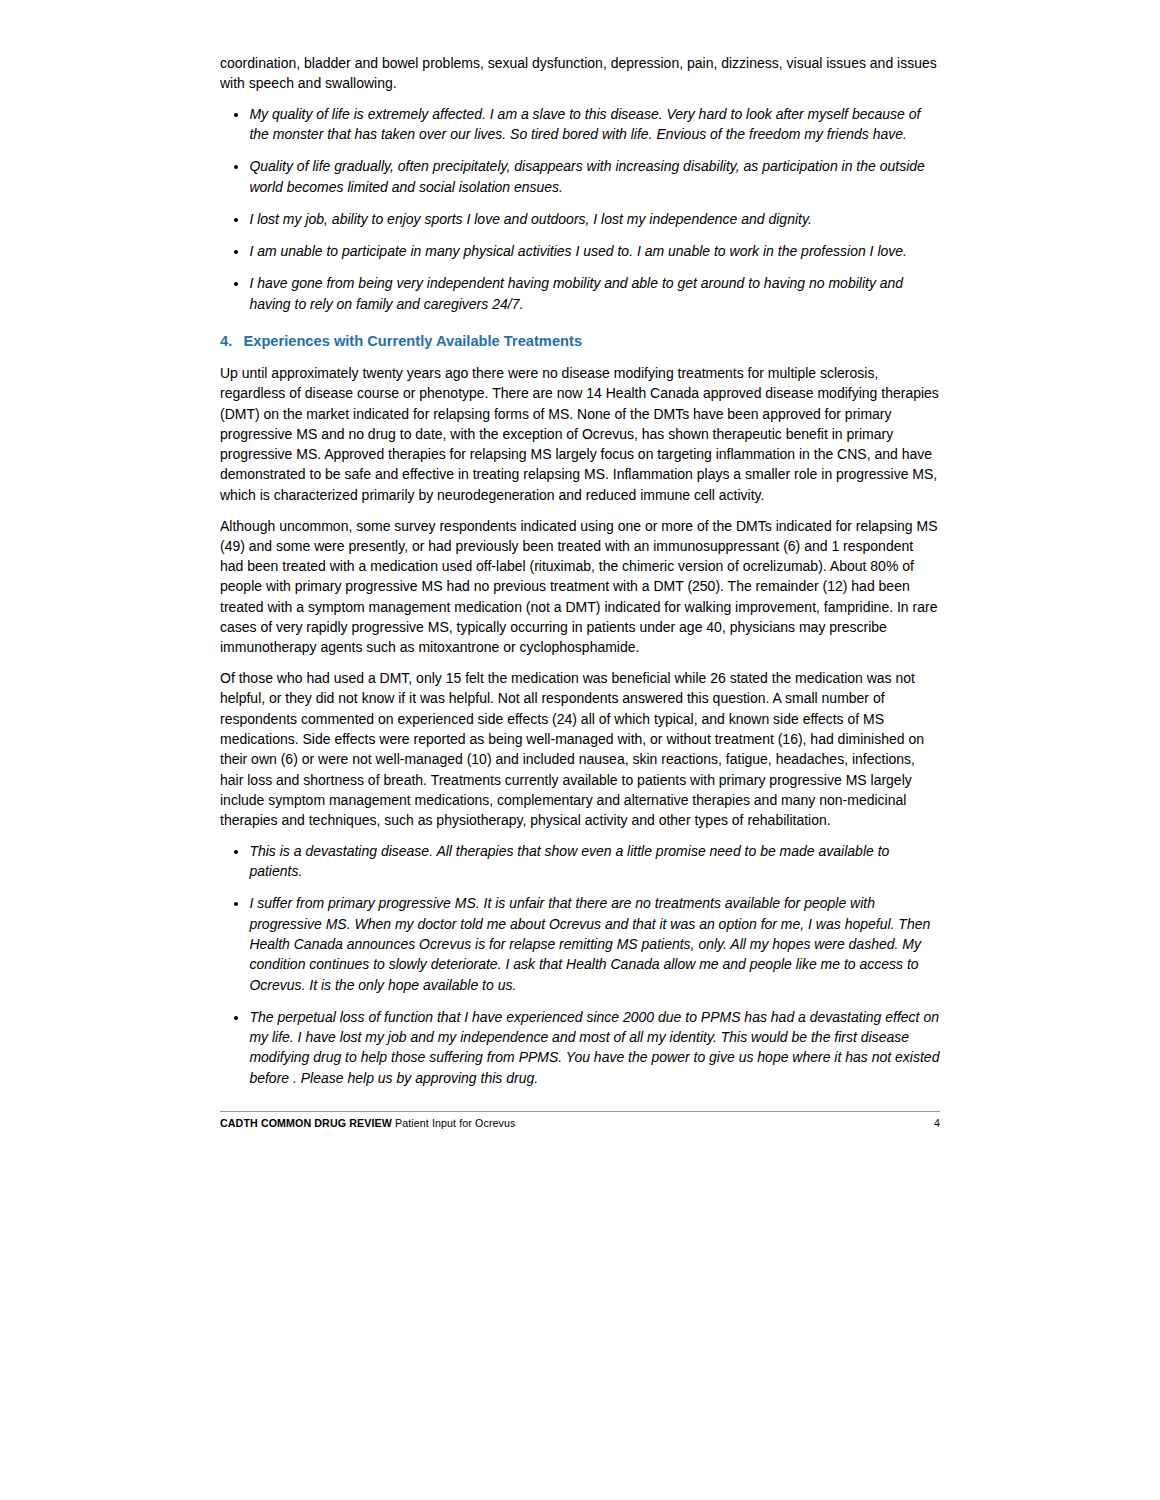coordination, bladder and bowel problems, sexual dysfunction, depression, pain, dizziness, visual issues and issues with speech and swallowing.
My quality of life is extremely affected. I am a slave to this disease. Very hard to look after myself because of the monster that has taken over our lives. So tired bored with life. Envious of the freedom my friends have.
Quality of life gradually, often precipitately, disappears with increasing disability, as participation in the outside world becomes limited and social isolation ensues.
I lost my job, ability to enjoy sports I love and outdoors, I lost my independence and dignity.
I am unable to participate in many physical activities I used to. I am unable to work in the profession I love.
I have gone from being very independent having mobility and able to get around to having no mobility and having to rely on family and caregivers 24/7.
4. Experiences with Currently Available Treatments
Up until approximately twenty years ago there were no disease modifying treatments for multiple sclerosis, regardless of disease course or phenotype. There are now 14 Health Canada approved disease modifying therapies (DMT) on the market indicated for relapsing forms of MS. None of the DMTs have been approved for primary progressive MS and no drug to date, with the exception of Ocrevus, has shown therapeutic benefit in primary progressive MS. Approved therapies for relapsing MS largely focus on targeting inflammation in the CNS, and have demonstrated to be safe and effective in treating relapsing MS. Inflammation plays a smaller role in progressive MS, which is characterized primarily by neurodegeneration and reduced immune cell activity.
Although uncommon, some survey respondents indicated using one or more of the DMTs indicated for relapsing MS (49) and some were presently, or had previously been treated with an immunosuppressant (6) and 1 respondent had been treated with a medication used off-label (rituximab, the chimeric version of ocrelizumab). About 80% of people with primary progressive MS had no previous treatment with a DMT (250). The remainder (12) had been treated with a symptom management medication (not a DMT) indicated for walking improvement, fampridine. In rare cases of very rapidly progressive MS, typically occurring in patients under age 40, physicians may prescribe immunotherapy agents such as mitoxantrone or cyclophosphamide.
Of those who had used a DMT, only 15 felt the medication was beneficial while 26 stated the medication was not helpful, or they did not know if it was helpful. Not all respondents answered this question. A small number of respondents commented on experienced side effects (24) all of which typical, and known side effects of MS medications. Side effects were reported as being well-managed with, or without treatment (16), had diminished on their own (6) or were not well-managed (10) and included nausea, skin reactions, fatigue, headaches, infections, hair loss and shortness of breath. Treatments currently available to patients with primary progressive MS largely include symptom management medications, complementary and alternative therapies and many non-medicinal therapies and techniques, such as physiotherapy, physical activity and other types of rehabilitation.
This is a devastating disease. All therapies that show even a little promise need to be made available to patients.
I suffer from primary progressive MS. It is unfair that there are no treatments available for people with progressive MS. When my doctor told me about Ocrevus and that it was an option for me, I was hopeful. Then Health Canada announces Ocrevus is for relapse remitting MS patients, only. All my hopes were dashed. My condition continues to slowly deteriorate. I ask that Health Canada allow me and people like me to access to Ocrevus. It is the only hope available to us.
The perpetual loss of function that I have experienced since 2000 due to PPMS has had a devastating effect on my life. I have lost my job and my independence and most of all my identity. This would be the first disease modifying drug to help those suffering from PPMS. You have the power to give us hope where it has not existed before . Please help us by approving this drug.
CADTH COMMON DRUG REVIEW Patient Input for Ocrevus
4